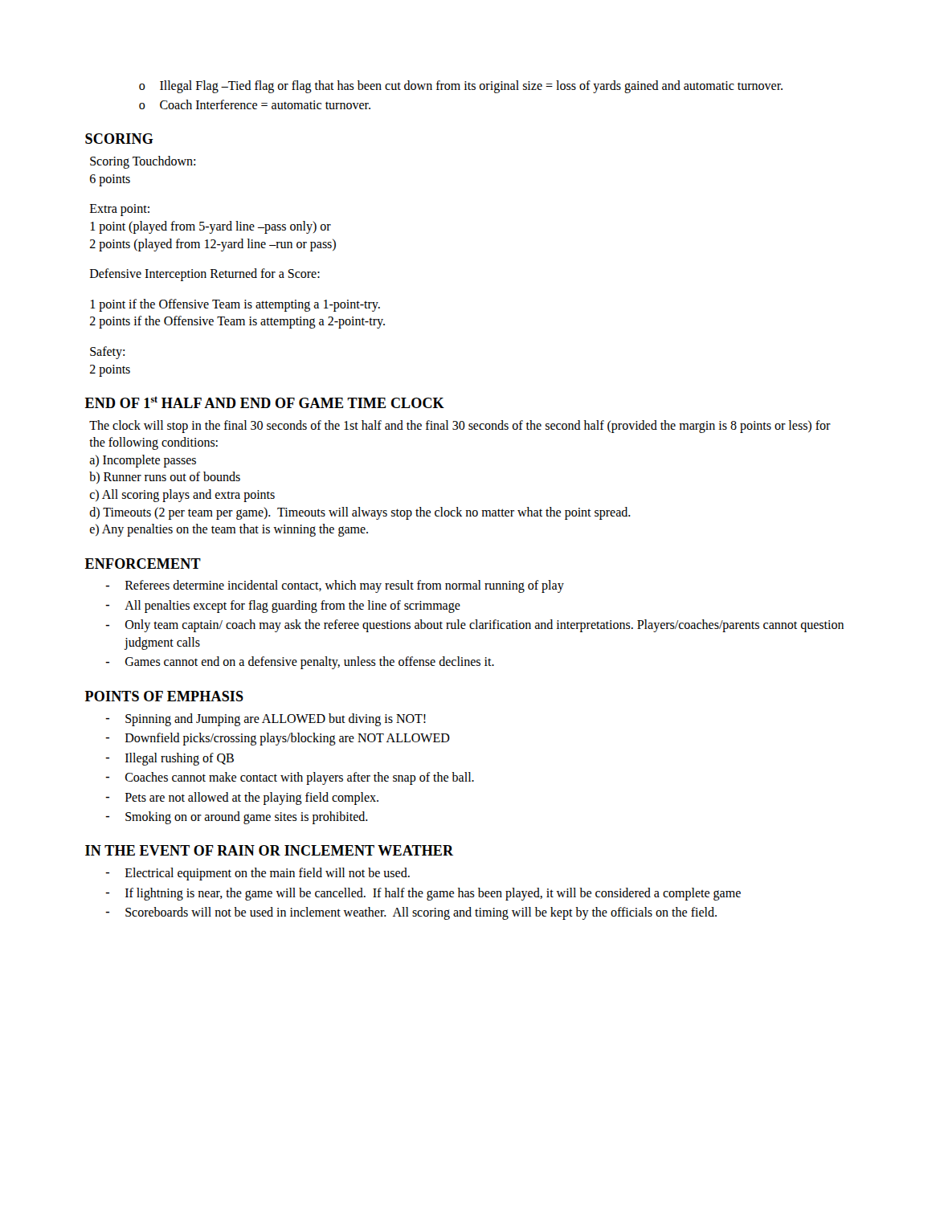Illegal Flag –Tied flag or flag that has been cut down from its original size = loss of yards gained and automatic turnover.
Coach Interference = automatic turnover.
SCORING
Scoring Touchdown:
6 points
Extra point:
1 point (played from 5-yard line –pass only) or
2 points (played from 12-yard line –run or pass)
Defensive Interception Returned for a Score:
1 point if the Offensive Team is attempting a 1-point-try.
2 points if the Offensive Team is attempting a 2-point-try.
Safety:
2 points
END OF 1st HALF AND END OF GAME TIME CLOCK
The clock will stop in the final 30 seconds of the 1st half and the final 30 seconds of the second half (provided the margin is 8 points or less) for the following conditions:
a) Incomplete passes
b) Runner runs out of bounds
c) All scoring plays and extra points
d) Timeouts (2 per team per game). Timeouts will always stop the clock no matter what the point spread.
e) Any penalties on the team that is winning the game.
ENFORCEMENT
Referees determine incidental contact, which may result from normal running of play
All penalties except for flag guarding from the line of scrimmage
Only team captain/ coach may ask the referee questions about rule clarification and interpretations. Players/coaches/parents cannot question judgment calls
Games cannot end on a defensive penalty, unless the offense declines it.
POINTS OF EMPHASIS
Spinning and Jumping are ALLOWED but diving is NOT!
Downfield picks/crossing plays/blocking are NOT ALLOWED
Illegal rushing of QB
Coaches cannot make contact with players after the snap of the ball.
Pets are not allowed at the playing field complex.
Smoking on or around game sites is prohibited.
IN THE EVENT OF RAIN OR INCLEMENT WEATHER
Electrical equipment on the main field will not be used.
If lightning is near, the game will be cancelled. If half the game has been played, it will be considered a complete game
Scoreboards will not be used in inclement weather. All scoring and timing will be kept by the officials on the field.